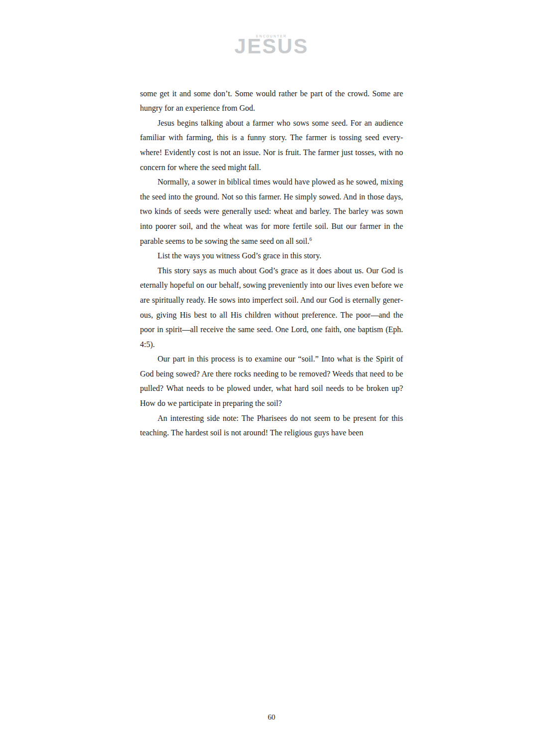Encounter JESUS
some get it and some don’t. Some would rather be part of the crowd. Some are hungry for an experience from God.
Jesus begins talking about a farmer who sows some seed. For an audience familiar with farming, this is a funny story. The farmer is tossing seed everywhere! Evidently cost is not an issue. Nor is fruit. The farmer just tosses, with no concern for where the seed might fall.
Normally, a sower in biblical times would have plowed as he sowed, mixing the seed into the ground. Not so this farmer. He simply sowed. And in those days, two kinds of seeds were generally used: wheat and barley. The barley was sown into poorer soil, and the wheat was for more fertile soil. But our farmer in the parable seems to be sowing the same seed on all soil.6
List the ways you witness God’s grace in this story.
This story says as much about God’s grace as it does about us. Our God is eternally hopeful on our behalf, sowing preveniently into our lives even before we are spiritually ready. He sows into imperfect soil. And our God is eternally generous, giving His best to all His children without preference. The poor—and the poor in spirit—all receive the same seed. One Lord, one faith, one baptism (Eph. 4:5).
Our part in this process is to examine our “soil.” Into what is the Spirit of God being sowed? Are there rocks needing to be removed? Weeds that need to be pulled? What needs to be plowed under, what hard soil needs to be broken up? How do we participate in preparing the soil?
An interesting side note: The Pharisees do not seem to be present for this teaching. The hardest soil is not around! The religious guys have been
60